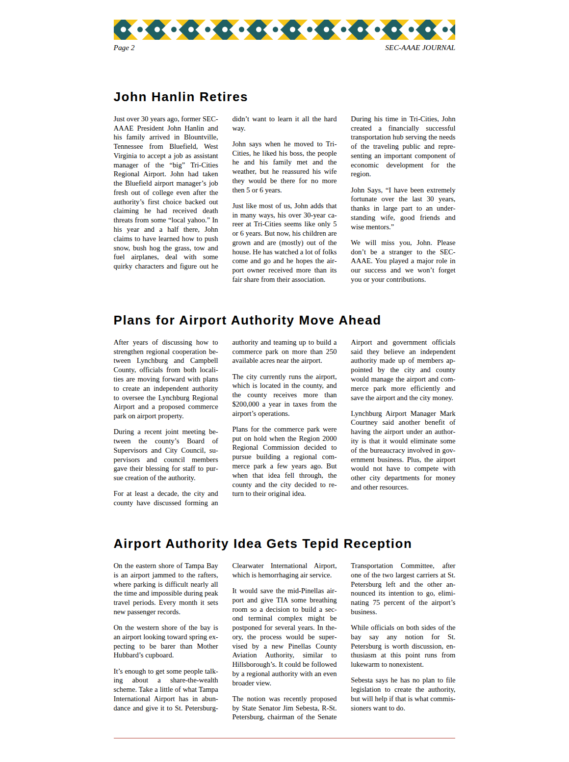Page 2
SEC-AAAE JOURNAL
John Hanlin Retires
Just over 30 years ago, former SEC-AAAE President John Hanlin and his family arrived in Blountville, Tennessee from Bluefield, West Virginia to accept a job as assistant manager of the “big” Tri-Cities Regional Airport. John had taken the Bluefield airport manager’s job fresh out of college even after the authority’s first choice backed out claiming he had received death threats from some “local yahoo.” In his year and a half there, John claims to have learned how to push snow, bush hog the grass, tow and fuel airplanes, deal with some quirky characters and figure out he didn’t want to learn it all the hard way.
John says when he moved to Tri-Cities, he liked his boss, the people he and his family met and the weather, but he reassured his wife they would be there for no more then 5 or 6 years.
Just like most of us, John adds that in many ways, his over 30-year career at Tri-Cities seems like only 5 or 6 years. But now, his children are grown and are (mostly) out of the house. He has watched a lot of folks come and go and he hopes the airport owner received more than its fair share from their association.
During his time in Tri-Cities, John created a financially successful transportation hub serving the needs of the traveling public and representing an important component of economic development for the region.
John Says, “I have been extremely fortunate over the last 30 years, thanks in large part to an understanding wife, good friends and wise mentors.”
We will miss you, John. Please don’t be a stranger to the SEC-AAAE. You played a major role in our success and we won’t forget you or your contributions.
Plans for Airport Authority Move Ahead
After years of discussing how to strengthen regional cooperation between Lynchburg and Campbell County, officials from both localities are moving forward with plans to create an independent authority to oversee the Lynchburg Regional Airport and a proposed commerce park on airport property.
During a recent joint meeting between the county’s Board of Supervisors and City Council, supervisors and council members gave their blessing for staff to pursue creation of the authority.
For at least a decade, the city and county have discussed forming an authority and teaming up to build a commerce park on more than 250 available acres near the airport.
The city currently runs the airport, which is located in the county, and the county receives more than $200,000 a year in taxes from the airport’s operations.
Plans for the commerce park were put on hold when the Region 2000 Regional Commission decided to pursue building a regional commerce park a few years ago. But when that idea fell through, the county and the city decided to return to their original idea.
Airport and government officials said they believe an independent authority made up of members appointed by the city and county would manage the airport and commerce park more efficiently and save the airport and the city money.
Lynchburg Airport Manager Mark Courtney said another benefit of having the airport under an authority is that it would eliminate some of the bureaucracy involved in government business. Plus, the airport would not have to compete with other city departments for money and other resources.
Airport Authority Idea Gets Tepid Reception
On the eastern shore of Tampa Bay is an airport jammed to the rafters, where parking is difficult nearly all the time and impossible during peak travel periods. Every month it sets new passenger records.
On the western shore of the bay is an airport looking toward spring expecting to be barer than Mother Hubbard’s cupboard.
It’s enough to get some people talking about a share-the-wealth scheme. Take a little of what Tampa International Airport has in abundance and give it to St. Petersburg-Clearwater International Airport, which is hemorrhaging air service.
It would save the mid-Pinellas airport and give TIA some breathing room so a decision to build a second terminal complex might be postponed for several years. In theory, the process would be supervised by a new Pinellas County Aviation Authority, similar to Hillsborough’s. It could be followed by a regional authority with an even broader view.
The notion was recently proposed by State Senator Jim Sebesta, R-St. Petersburg, chairman of the Senate Transportation Committee, after one of the two largest carriers at St. Petersburg left and the other announced its intention to go, eliminating 75 percent of the airport’s business.
While officials on both sides of the bay say any notion for St. Petersburg is worth discussion, enthusiasm at this point runs from lukewarm to nonexistent.
Sebesta says he has no plan to file legislation to create the authority, but will help if that is what commissioners want to do.